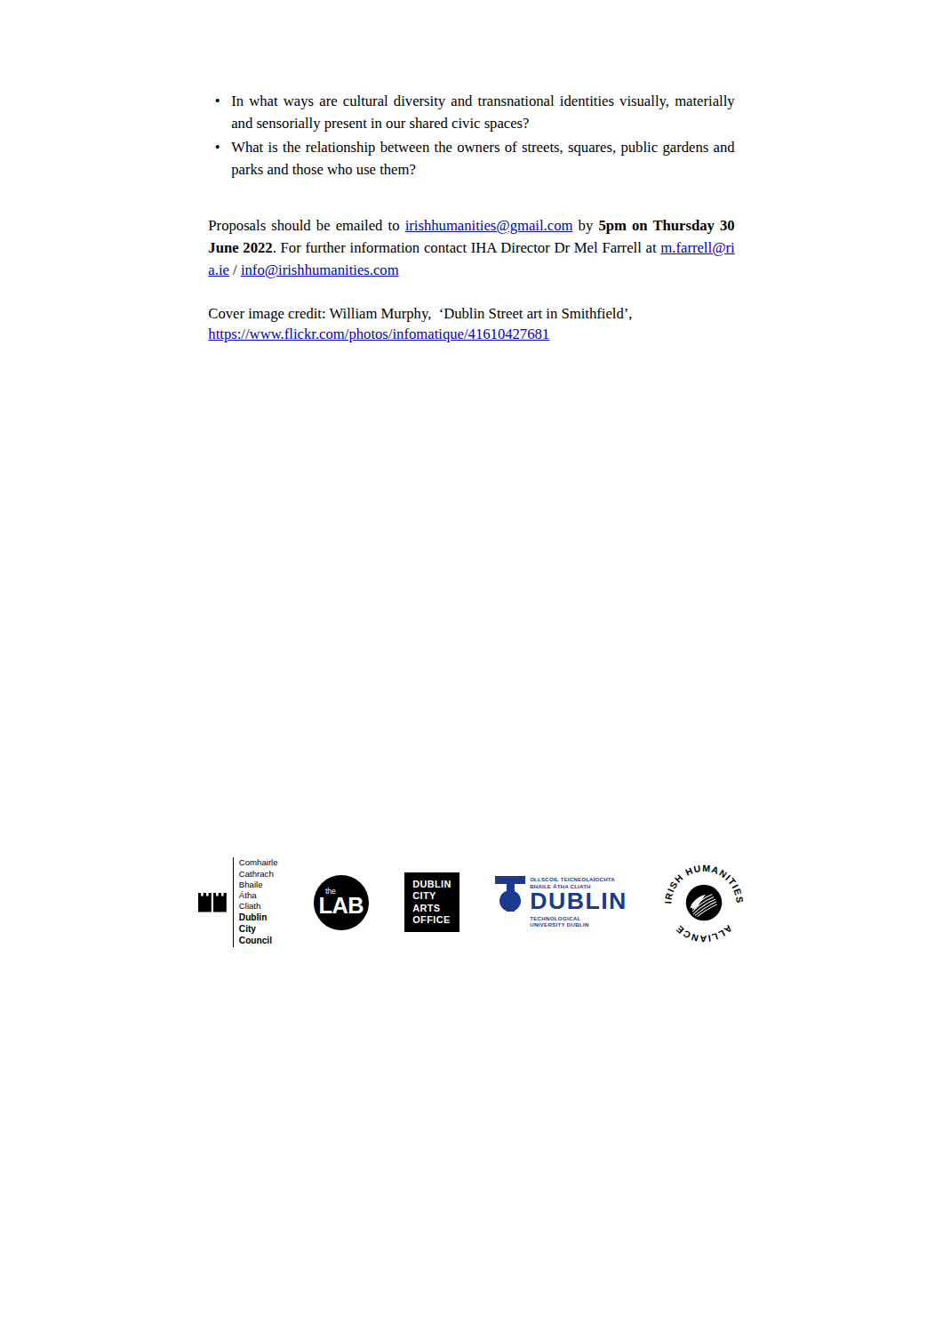In what ways are cultural diversity and transnational identities visually, materially and sensorially present in our shared civic spaces?
What is the relationship between the owners of streets, squares, public gardens and parks and those who use them?
Proposals should be emailed to irishhumanities@gmail.com by 5pm on Thursday 30 June 2022. For further information contact IHA Director Dr Mel Farrell at m.farrell@ria.ie / info@irishhumanities.com
Cover image credit: William Murphy, ‘Dublin Street art in Smithfield’,
https://www.flickr.com/photos/infomatique/41610427681
Comhairle Cathrach
Bhaile Átha Cliath
Dublin City Council
the LAB
DUBLIN
CITY
ARTS
OFFICE
OLLSCOIL TEICNEOLAÍOCHTA
BHAILE ÁTHA CLIATH
DUBLIN
TECHNOLOGICAL
UNIVERSITY DUBLIN
IRISH HUMANITIES ALLIANCE